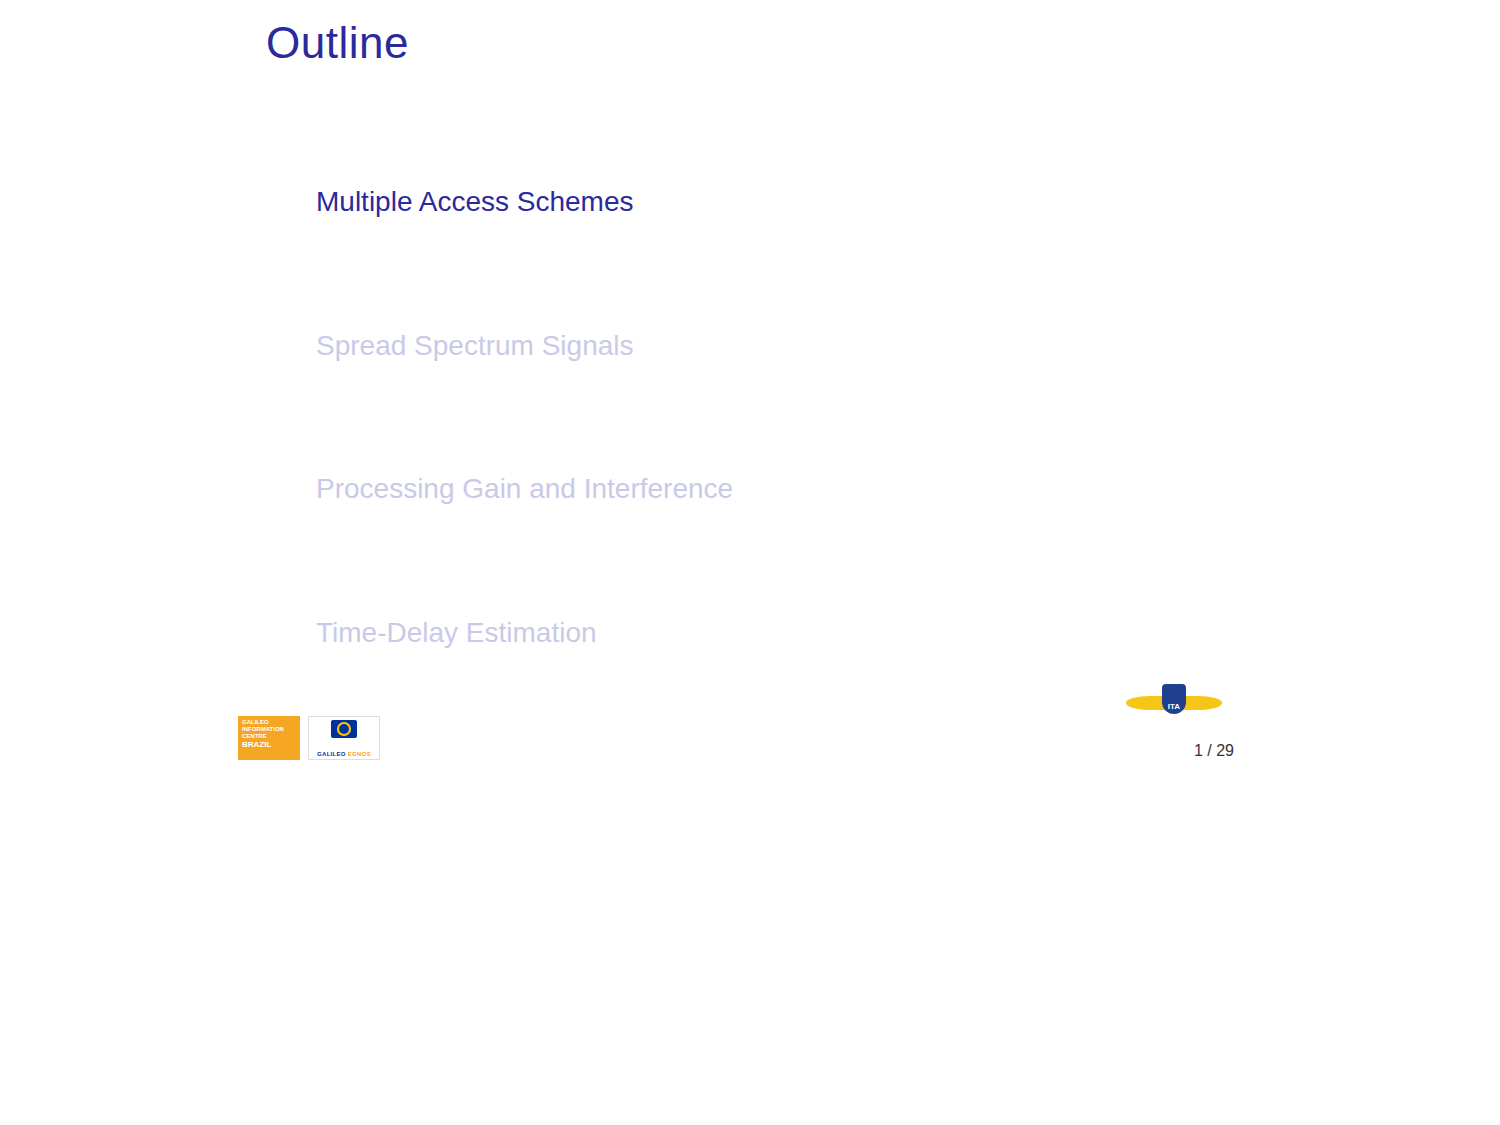Outline
Multiple Access Schemes
Spread Spectrum Signals
Processing Gain and Interference
Time-Delay Estimation
GALILEO
INFORMATION
CENTRE
Brazil
GALILEO EGNOS
1 / 29